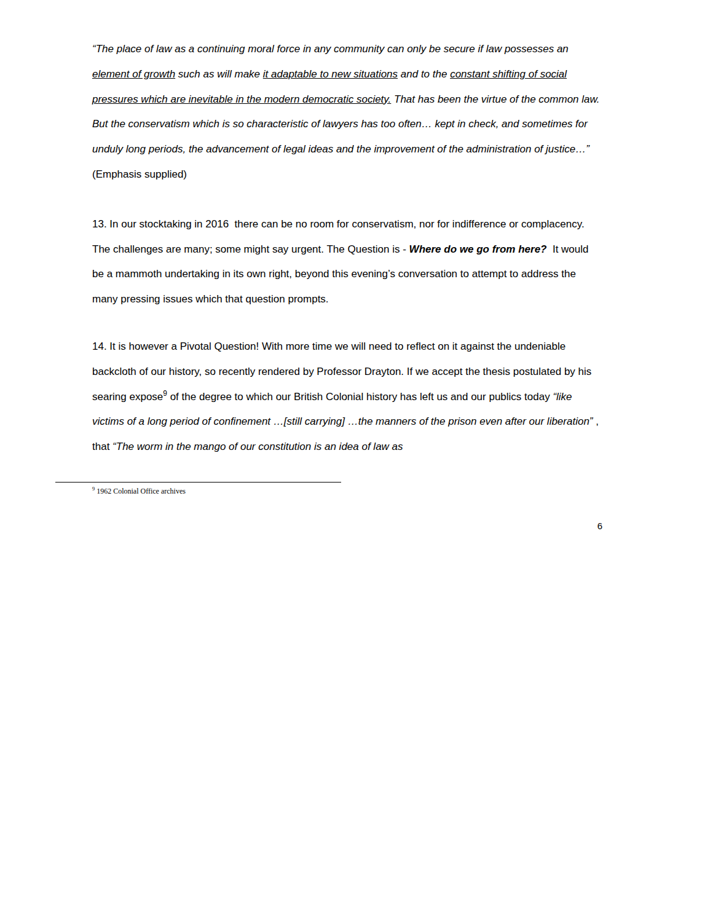“The place of law as a continuing moral force in any community can only be secure if law possesses an element of growth such as will make it adaptable to new situations and to the constant shifting of social pressures which are inevitable in the modern democratic society. That has been the virtue of the common law. But the conservatism which is so characteristic of lawyers has too often… kept in check, and sometimes for unduly long periods, the advancement of legal ideas and the improvement of the administration of justice…” (Emphasis supplied)
13. In our stocktaking in 2016 there can be no room for conservatism, nor for indifference or complacency. The challenges are many; some might say urgent. The Question is - Where do we go from here? It would be a mammoth undertaking in its own right, beyond this evening’s conversation to attempt to address the many pressing issues which that question prompts.
14. It is however a Pivotal Question! With more time we will need to reflect on it against the undeniable backcloth of our history, so recently rendered by Professor Drayton. If we accept the thesis postulated by his searing expose9 of the degree to which our British Colonial history has left us and our publics today “like victims of a long period of confinement …[still carrying] …the manners of the prison even after our liberation” , that “The worm in the mango of our constitution is an idea of law as
9 1962 Colonial Office archives
6